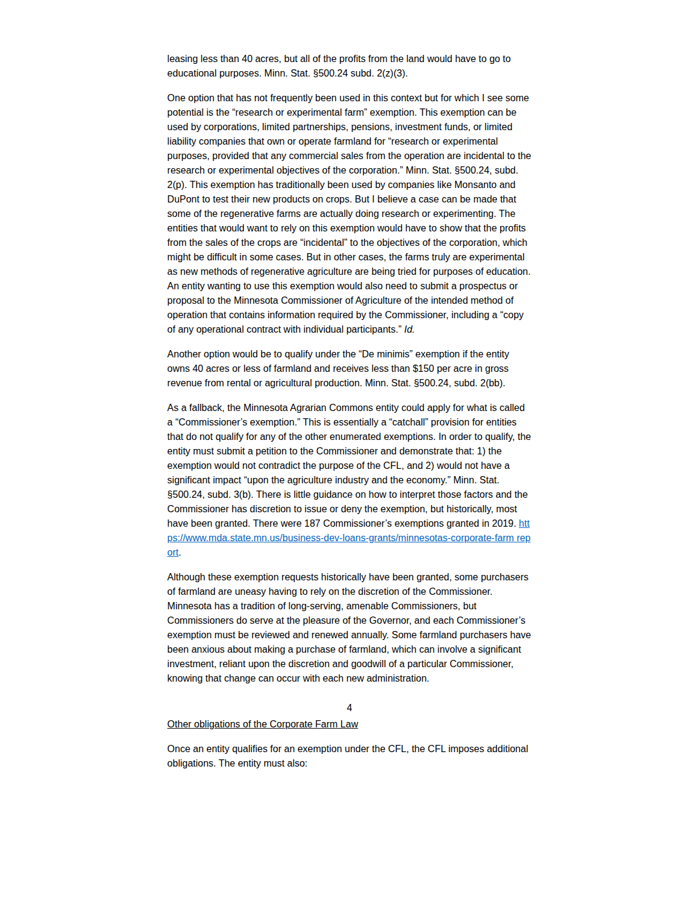leasing less than 40 acres, but all of the profits from the land would have to go to educational purposes. Minn. Stat. §500.24 subd. 2(z)(3).
One option that has not frequently been used in this context but for which I see some potential is the “research or experimental farm” exemption. This exemption can be used by corporations, limited partnerships, pensions, investment funds, or limited liability companies that own or operate farmland for “research or experimental purposes, provided that any commercial sales from the operation are incidental to the research or experimental objectives of the corporation.” Minn. Stat. §500.24, subd. 2(p). This exemption has traditionally been used by companies like Monsanto and DuPont to test their new products on crops. But I believe a case can be made that some of the regenerative farms are actually doing research or experimenting. The entities that would want to rely on this exemption would have to show that the profits from the sales of the crops are “incidental” to the objectives of the corporation, which might be difficult in some cases. But in other cases, the farms truly are experimental as new methods of regenerative agriculture are being tried for purposes of education. An entity wanting to use this exemption would also need to submit a prospectus or proposal to the Minnesota Commissioner of Agriculture of the intended method of operation that contains information required by the Commissioner, including a “copy of any operational contract with individual participants.” Id.
Another option would be to qualify under the “De minimis” exemption if the entity owns 40 acres or less of farmland and receives less than $150 per acre in gross revenue from rental or agricultural production. Minn. Stat. §500.24, subd. 2(bb).
As a fallback, the Minnesota Agrarian Commons entity could apply for what is called a “Commissioner’s exemption.” This is essentially a “catchall” provision for entities that do not qualify for any of the other enumerated exemptions. In order to qualify, the entity must submit a petition to the Commissioner and demonstrate that: 1) the exemption would not contradict the purpose of the CFL, and 2) would not have a significant impact “upon the agriculture industry and the economy.” Minn. Stat. §500.24, subd. 3(b). There is little guidance on how to interpret those factors and the Commissioner has discretion to issue or deny the exemption, but historically, most have been granted. There were 187 Commissioner’s exemptions granted in 2019. https://www.mda.state.mn.us/business-dev-loans-grants/minnesotas-corporate-farm report.
Although these exemption requests historically have been granted, some purchasers of farmland are uneasy having to rely on the discretion of the Commissioner. Minnesota has a tradition of long-serving, amenable Commissioners, but Commissioners do serve at the pleasure of the Governor, and each Commissioner’s exemption must be reviewed and renewed annually. Some farmland purchasers have been anxious about making a purchase of farmland, which can involve a significant investment, reliant upon the discretion and goodwill of a particular Commissioner, knowing that change can occur with each new administration.
4
Other obligations of the Corporate Farm Law
Once an entity qualifies for an exemption under the CFL, the CFL imposes additional obligations. The entity must also: